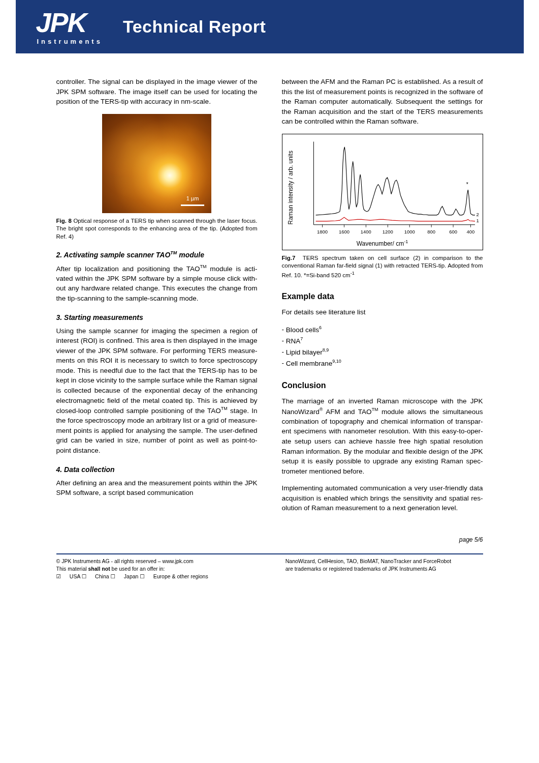JPK
Instruments
Technical Report
controller. The signal can be displayed in the image viewer of the JPK SPM software. The image itself can be used for locating the position of the TERS-tip with accuracy in nm-scale.
1 µm
Fig. 8 Optical response of a TERS tip when scanned through the laser focus. The bright spot corresponds to the enhancing area of the tip. (Adopted from Ref. 4)
2. Activating sample scanner TAOTM module
After tip localization and positioning the TAOTM module is activated within the JPK SPM software by a simple mouse click without any hardware related change. This executes the change from the tip-scanning to the sample-scanning mode.
3. Starting measurements
Using the sample scanner for imaging the specimen a region of interest (ROI) is confined. This area is then displayed in the image viewer of the JPK SPM software. For performing TERS measurements on this ROI it is necessary to switch to force spectroscopy mode. This is needful due to the fact that the TERS-tip has to be kept in close vicinity to the sample surface while the Raman signal is collected because of the exponential decay of the enhancing electromagnetic field of the metal coated tip. This is achieved by closed-loop controlled sample positioning of the TAOTM stage. In the force spectroscopy mode an arbitrary list or a grid of measurement points is applied for analysing the sample. The user-defined grid can be varied in size, number of point as well as point-to-point distance.
4. Data collection
After defining an area and the measurement points within the JPK SPM software, a script based communication
between the AFM and the Raman PC is established. As a result of this the list of measurement points is recognized in the software of the Raman computer automatically. Subsequent the settings for the Raman acquisition and the start of the TERS measurements can be controlled within the Raman software.
Raman intensity / arb. units
1800 1600 1400 1200 1000 800 600 400 * 2 1
Wavenumber/ cm-1
Fig.7 TERS spectrum taken on cell surface (2) in comparison to the conventional Raman far-field signal (1) with retracted TERS-tip. Adopted from Ref. 10. *=Si-band 520 cm-1
Example data
For details see literature list
Blood cells6
RNA7
Lipid bilayer8,9
Cell membrane9,10
Conclusion
The marriage of an inverted Raman microscope with the JPK NanoWizard® AFM and TAOTM module allows the simultaneous combination of topography and chemical information of transparent specimens with nanometer resolution. With this easy-to-operate setup users can achieve hassle free high spatial resolution Raman information. By the modular and flexible design of the JPK setup it is easily possible to upgrade any existing Raman spectrometer mentioned before.
Implementing automated communication a very user-friendly data acquisition is enabled which brings the sensitivity and spatial resolution of Raman measurement to a next generation level.
page 5/6
© JPK Instruments AG - all rights reserved – www.jpk.com
This material shall not be used for an offer in:
☑ USA ☐ China ☐ Japan ☐ Europe & other regions
NanoWizard, CellHesion, TAO, BioMAT, NanoTracker and ForceRobot
are trademarks or registered trademarks of JPK Instruments AG